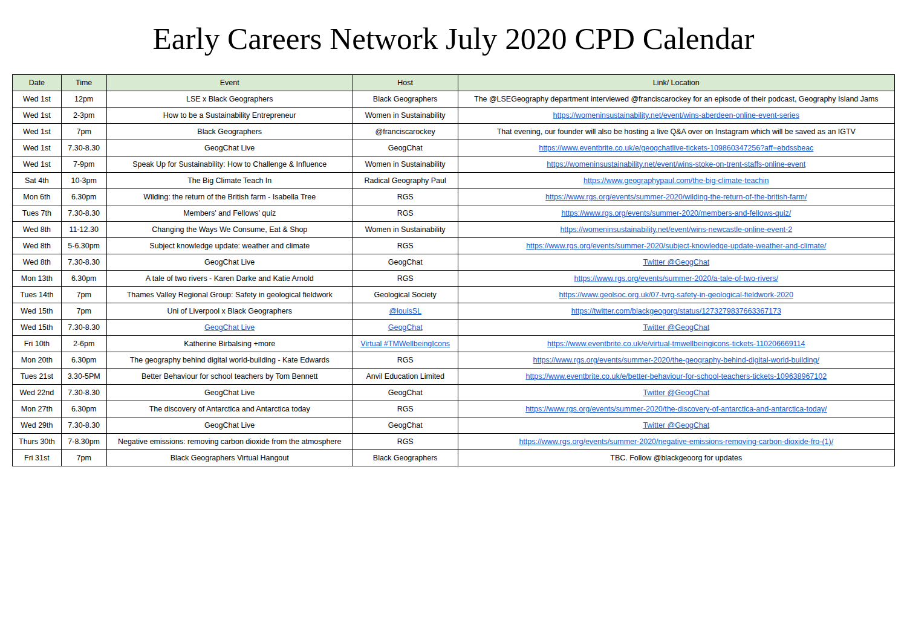Early Careers Network July 2020 CPD Calendar
Early Careers Network July 2020 CPD Calendar
| Date | Time | Event | Host | Link/ Location |
| --- | --- | --- | --- | --- |
| Wed 1st | 12pm | LSE x Black Geographers | Black Geographers | The @LSEGeography department interviewed @franciscarockey for an episode of their podcast, Geography Island Jams |
| Wed 1st | 2-3pm | How to be a Sustainability Entrepreneur | Women in Sustainability | https://womeninsustainability.net/event/wins-aberdeen-online-event-series |
| Wed 1st | 7pm | Black Geographers | @franciscarockey | That evening, our founder will also be hosting a live Q&A over on Instagram which will be saved as an IGTV |
| Wed 1st | 7.30-8.30 | GeogChat Live | GeogChat | https://www.eventbrite.co.uk/e/geogchatlive-tickets-109860347256?aff=ebdssbeac |
| Wed 1st | 7-9pm | Speak Up for Sustainability: How to Challenge & Influence | Women in Sustainability | https://womeninsustainability.net/event/wins-stoke-on-trent-staffs-online-event |
| Sat 4th | 10-3pm | The Big Climate Teach In | Radical Geography Paul | https://www.geographypaul.com/the-big-climate-teachin |
| Mon 6th | 6.30pm | Wilding: the return of the British farm - Isabella Tree | RGS | https://www.rgs.org/events/summer-2020/wilding-the-return-of-the-british-farm/ |
| Tues 7th | 7.30-8.30 | Members' and Fellows' quiz | RGS | https://www.rgs.org/events/summer-2020/members-and-fellows-quiz/ |
| Wed 8th | 11-12.30 | Changing the Ways We Consume, Eat & Shop | Women in Sustainability | https://womeninsustainability.net/event/wins-newcastle-online-event-2 |
| Wed 8th | 5-6.30pm | Subject knowledge update: weather and climate | RGS | https://www.rgs.org/events/summer-2020/subject-knowledge-update-weather-and-climate/ |
| Wed 8th | 7.30-8.30 | GeogChat Live | GeogChat | Twitter @GeogChat |
| Mon 13th | 6.30pm | A tale of two rivers - Karen Darke and Katie Arnold | RGS | https://www.rgs.org/events/summer-2020/a-tale-of-two-rivers/ |
| Tues 14th | 7pm | Thames Valley Regional Group: Safety in geological fieldwork | Geological Society | https://www.geolsoc.org.uk/07-tvrg-safety-in-geological-fieldwork-2020 |
| Wed 15th | 7pm | Uni of Liverpool x Black Geographers | @louisSL | https://twitter.com/blackgeogorg/status/1273279837663367173 |
| Wed 15th | 7.30-8.30 | GeogChat Live | GeogChat | Twitter @GeogChat |
| Fri 10th | 2-6pm | Katherine Birbalsing +more | Virtual #TMWellbeingIcons | https://www.eventbrite.co.uk/e/virtual-tmwellbeingicons-tickets-110206669114 |
| Mon 20th | 6.30pm | The geography behind digital world-building - Kate Edwards | RGS | https://www.rgs.org/events/summer-2020/the-geography-behind-digital-world-building/ |
| Tues 21st | 3.30-5PM | Better Behaviour for school teachers by Tom Bennett | Anvil Education Limited | https://www.eventbrite.co.uk/e/better-behaviour-for-school-teachers-tickets-109638967102 |
| Wed 22nd | 7.30-8.30 | GeogChat Live | GeogChat | Twitter @GeogChat |
| Mon 27th | 6.30pm | The discovery of Antarctica and Antarctica today | RGS | https://www.rgs.org/events/summer-2020/the-discovery-of-antarctica-and-antarctica-today/ |
| Wed 29th | 7.30-8.30 | GeogChat Live | GeogChat | Twitter @GeogChat |
| Thurs 30th | 7-8.30pm | Negative emissions: removing carbon dioxide from the atmosphere | RGS | https://www.rgs.org/events/summer-2020/negative-emissions-removing-carbon-dioxide-fro-(1)/ |
| Fri 31st | 7pm | Black Geographers Virtual Hangout | Black Geographers | TBC. Follow @blackgeoorg for updates |